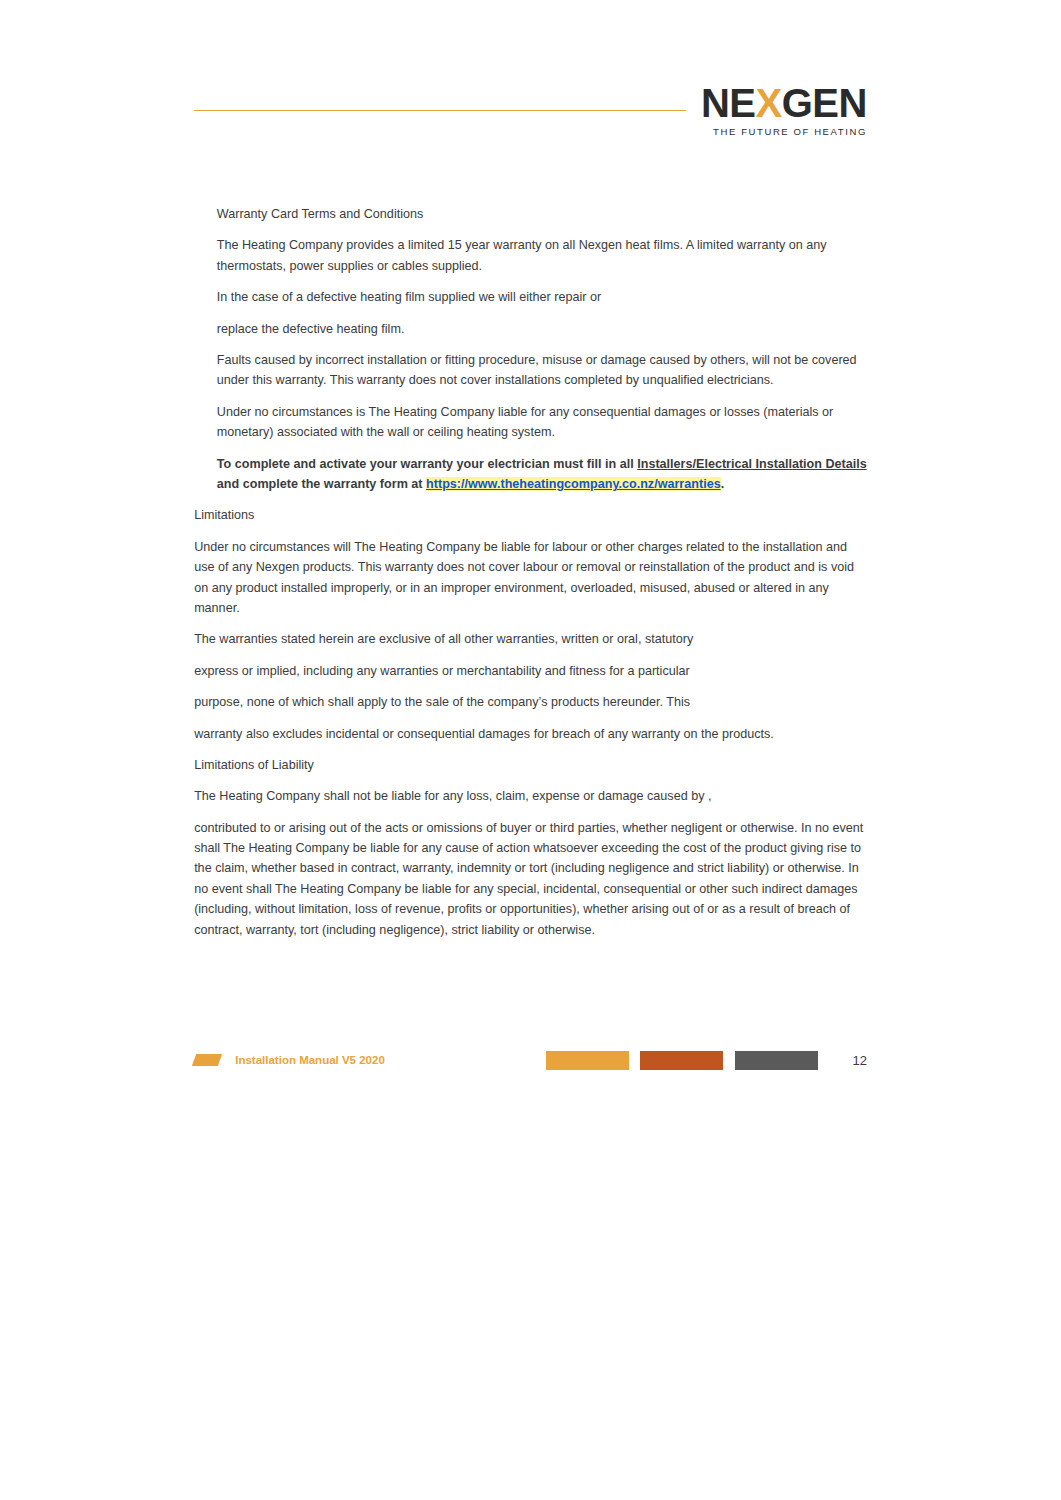NEXGEN
The Future of Heating
Warranty Card Terms and Conditions
The Heating Company provides a limited 15 year warranty on all Nexgen heat films. A limited warranty on any thermostats, power supplies or cables supplied.
In the case of a defective heating film supplied we will either repair or
replace the defective heating film.
Faults caused by incorrect installation or fitting procedure, misuse or damage caused by others, will not be covered under this warranty. This warranty does not cover installations completed by unqualified electricians.
Under no circumstances is The Heating Company liable for any consequential damages or losses (materials or monetary) associated with the wall or ceiling heating system.
To complete and activate your warranty your electrician must fill in all Installers/Electrical Installation Details and complete the warranty form at https://www.theheatingcompany.co.nz/warranties.
Limitations
Under no circumstances will The Heating Company be liable for labour or other charges related to the installation and use of any Nexgen products. This warranty does not cover labour or removal or reinstallation of the product and is void on any product installed improperly, or in an improper environment, overloaded, misused, abused or altered in any manner.
The warranties stated herein are exclusive of all other warranties, written or oral, statutory
express or implied, including any warranties or merchantability and fitness for a particular
purpose, none of which shall apply to the sale of the company’s products hereunder. This
warranty also excludes incidental or consequential damages for breach of any warranty on the products.
Limitations of Liability
The Heating Company shall not be liable for any loss, claim, expense or damage caused by ,
contributed to or arising out of the acts or omissions of buyer or third parties, whether negligent or otherwise. In no event shall The Heating Company be liable for any cause of action whatsoever exceeding the cost of the product giving rise to the claim, whether based in contract, warranty, indemnity or tort (including negligence and strict liability) or otherwise. In no event shall The Heating Company be liable for any special, incidental, consequential or other such indirect damages (including, without limitation, loss of revenue, profits or opportunities), whether arising out of or as a result of breach of contract, warranty, tort (including negligence), strict liability or otherwise.
Installation Manual V5 2020
12